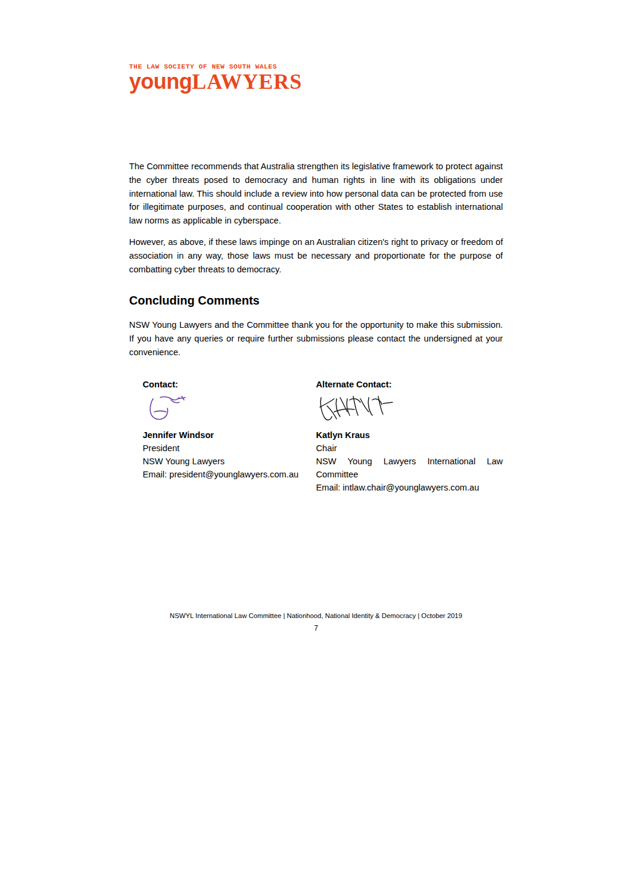THE LAW SOCIETY OF NEW SOUTH WALES
young LAWYERS
The Committee recommends that Australia strengthen its legislative framework to protect against the cyber threats posed to democracy and human rights in line with its obligations under international law. This should include a review into how personal data can be protected from use for illegitimate purposes, and continual cooperation with other States to establish international law norms as applicable in cyberspace.
However, as above, if these laws impinge on an Australian citizen's right to privacy or freedom of association in any way, those laws must be necessary and proportionate for the purpose of combatting cyber threats to democracy.
Concluding Comments
NSW Young Lawyers and the Committee thank you for the opportunity to make this submission. If you have any queries or require further submissions please contact the undersigned at your convenience.
Contact:
Jennifer Windsor
President
NSW Young Lawyers
Email: president@younglawyers.com.au
Alternate Contact:
Katlyn Kraus
Chair
NSW Young Lawyers International Law Committee
Email: intlaw.chair@younglawyers.com.au
NSWYL International Law Committee | Nationhood, National Identity & Democracy | October 2019
7